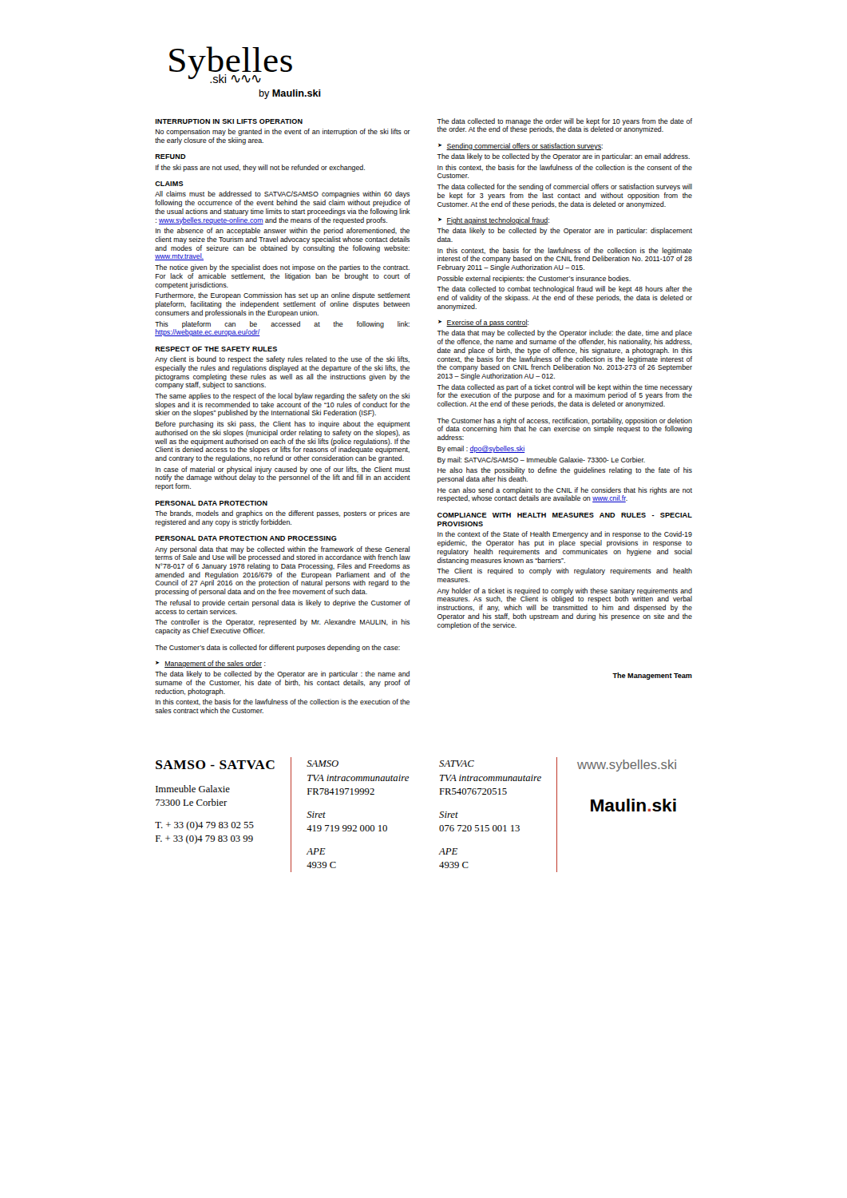Sybelles
.ski ∿∿∿
by Maulin.ski
Interruption in ski lifts operation
No compensation may be granted in the event of an interruption of the ski lifts or the early closure of the skiing area.
Refund
If the ski pass are not used, they will not be refunded or exchanged.
Claims
All claims must be addressed to SATVAC/SAMSO compagnies within 60 days following the occurrence of the event behind the said claim without prejudice of the usual actions and statuary time limits to start proceedings via the following link : www.sybelles.requete-online.com and the means of the requested proofs.
In the absence of an acceptable answer within the period aforementioned, the client may seize the Tourism and Travel advocacy specialist whose contact details and modes of seizure can be obtained by consulting the following website: www.mtv.travel.
The notice given by the specialist does not impose on the parties to the contract. For lack of amicable settlement, the litigation ban be brought to court of competent jurisdictions.
Furthermore, the European Commission has set up an online dispute settlement plateform, facilitating the independent settlement of online disputes between consumers and professionals in the European union.
This plateform can be accessed at the following link: https://webgate.ec.europa.eu/odr/
Respect of the safety rules
Any client is bound to respect the safety rules related to the use of the ski lifts, especially the rules and regulations displayed at the departure of the ski lifts, the pictograms completing these rules as well as all the instructions given by the company staff, subject to sanctions.
The same applies to the respect of the local bylaw regarding the safety on the ski slopes and it is recommended to take account of the “10 rules of conduct for the skier on the slopes” published by the International Ski Federation (ISF).
Before purchasing its ski pass, the Client has to inquire about the equipment authorised on the ski slopes (municipal order relating to safety on the slopes), as well as the equipment authorised on each of the ski lifts (police regulations). If the Client is denied access to the slopes or lifts for reasons of inadequate equipment, and contrary to the regulations, no refund or other consideration can be granted.
In case of material or physical injury caused by one of our lifts, the Client must notify the damage without delay to the personnel of the lift and fill in an accident report form.
Personal data protection
The brands, models and graphics on the different passes, posters or prices are registered and any copy is strictly forbidden.
Personal data protection and processing
Any personal data that may be collected within the framework of these General terms of Sale and Use will be processed and stored in accordance with french law N°78-017 of 6 January 1978 relating to Data Processing, Files and Freedoms as amended and Regulation 2016/679 of the European Parliament and of the Council of 27 April 2016 on the protection of natural persons with regard to the processing of personal data and on the free movement of such data.
The refusal to provide certain personal data is likely to deprive the Customer of access to certain services.
The controller is the Operator, represented by Mr. Alexandre MAULIN, in his capacity as Chief Executive Officer.
The Customer’s data is collected for different purposes depending on the case:
Management of the sales order :
The data likely to be collected by the Operator are in particular : the name and surname of the Customer, his date of birth, his contact details, any proof of reduction, photograph.
In this context, the basis for the lawfulness of the collection is the execution of the sales contract which the Customer.
The data collected to manage the order will be kept for 10 years from the date of the order. At the end of these periods, the data is deleted or anonymized.
Sending commercial offers or satisfaction surveys:
The data likely to be collected by the Operator are in particular: an email address.
In this context, the basis for the lawfulness of the collection is the consent of the Customer.
The data collected for the sending of commercial offers or satisfaction surveys will be kept for 3 years from the last contact and without opposition from the Customer. At the end of these periods, the data is deleted or anonymized.
Fight against technological fraud:
The data likely to be collected by the Operator are in particular: displacement data.
In this context, the basis for the lawfulness of the collection is the legitimate interest of the company based on the CNIL frend Deliberation No. 2011-107 of 28 February 2011 – Single Authorization AU – 015.
Possible external recipients: the Customer’s insurance bodies.
The data collected to combat technological fraud will be kept 48 hours after the end of validity of the skipass. At the end of these periods, the data is deleted or anonymized.
Exercise of a pass control:
The data that may be collected by the Operator include: the date, time and place of the offence, the name and surname of the offender, his nationality, his address, date and place of birth, the type of offence, his signature, a photograph. In this context, the basis for the lawfulness of the collection is the legitimate interest of the company based on CNIL french Deliberation No. 2013-273 of 26 September 2013 – Single Authorization AU – 012.
The data collected as part of a ticket control will be kept within the time necessary for the execution of the purpose and for a maximum period of 5 years from the collection. At the end of these periods, the data is deleted or anonymized.
The Customer has a right of access, rectification, portability, opposition or deletion of data concerning him that he can exercise on simple request to the following address:
By email : dpo@sybelles.ski
By mail: SATVAC/SAMSO – Immeuble Galaxie- 73300- Le Corbier.
He also has the possibility to define the guidelines relating to the fate of his personal data after his death.
He can also send a complaint to the CNIL if he considers that his rights are not respected, whose contact details are available on www.cnil.fr.
Compliance with health measures and rules - special provisions
In the context of the State of Health Emergency and in response to the Covid-19 epidemic, the Operator has put in place special provisions in response to regulatory health requirements and communicates on hygiene and social distancing measures known as “barriers”.
The Client is required to comply with regulatory requirements and health measures.
Any holder of a ticket is required to comply with these sanitary requirements and measures. As such, the Client is obliged to respect both written and verbal instructions, if any, which will be transmitted to him and dispensed by the Operator and his staff, both upstream and during his presence on site and the completion of the service.
The Management Team
SAMSO - SATVAC
Immeuble Galaxie
73300 Le Corbier T. + 33 (0)4 79 83 02 55
F. + 33 (0)4 79 83 03 99
SAMSO
TVA intracommunautaire
FR78419719992
Siret
419 719 992 000 10
APE
4939 C
SATVAC
TVA intracommunautaire
FR54076720515
Siret
076 720 515 001 13
APE
4939 C
www.sybelles.ski
Maulin. ski